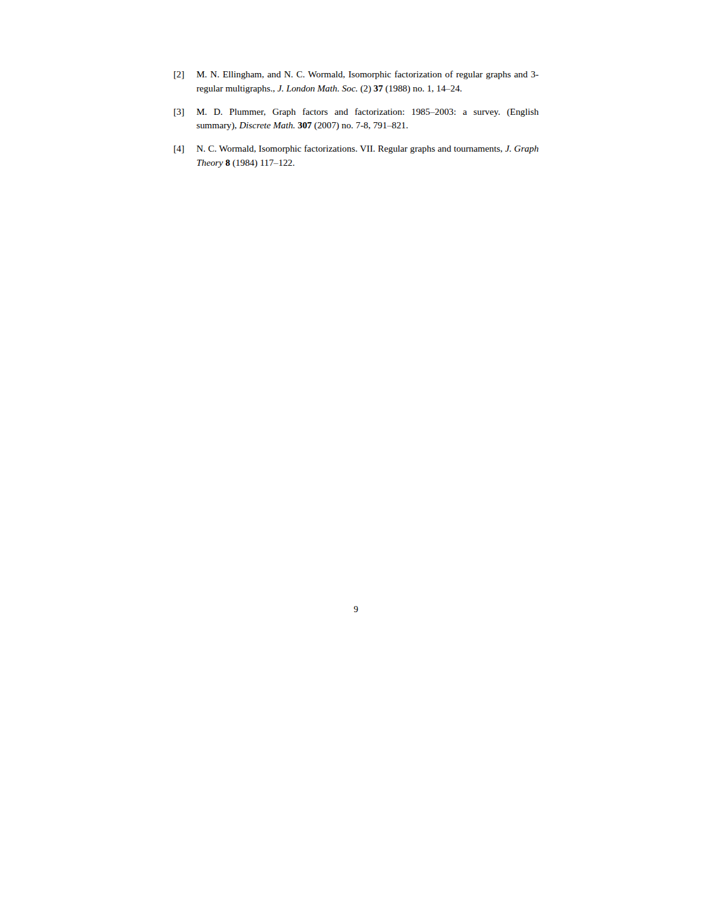[2] M. N. Ellingham, and N. C. Wormald, Isomorphic factorization of regular graphs and 3-regular multigraphs., J. London Math. Soc. (2) 37 (1988) no. 1, 14–24.
[3] M. D. Plummer, Graph factors and factorization: 1985–2003: a survey. (English summary), Discrete Math. 307 (2007) no. 7-8, 791–821.
[4] N. C. Wormald, Isomorphic factorizations. VII. Regular graphs and tournaments, J. Graph Theory 8 (1984) 117–122.
9